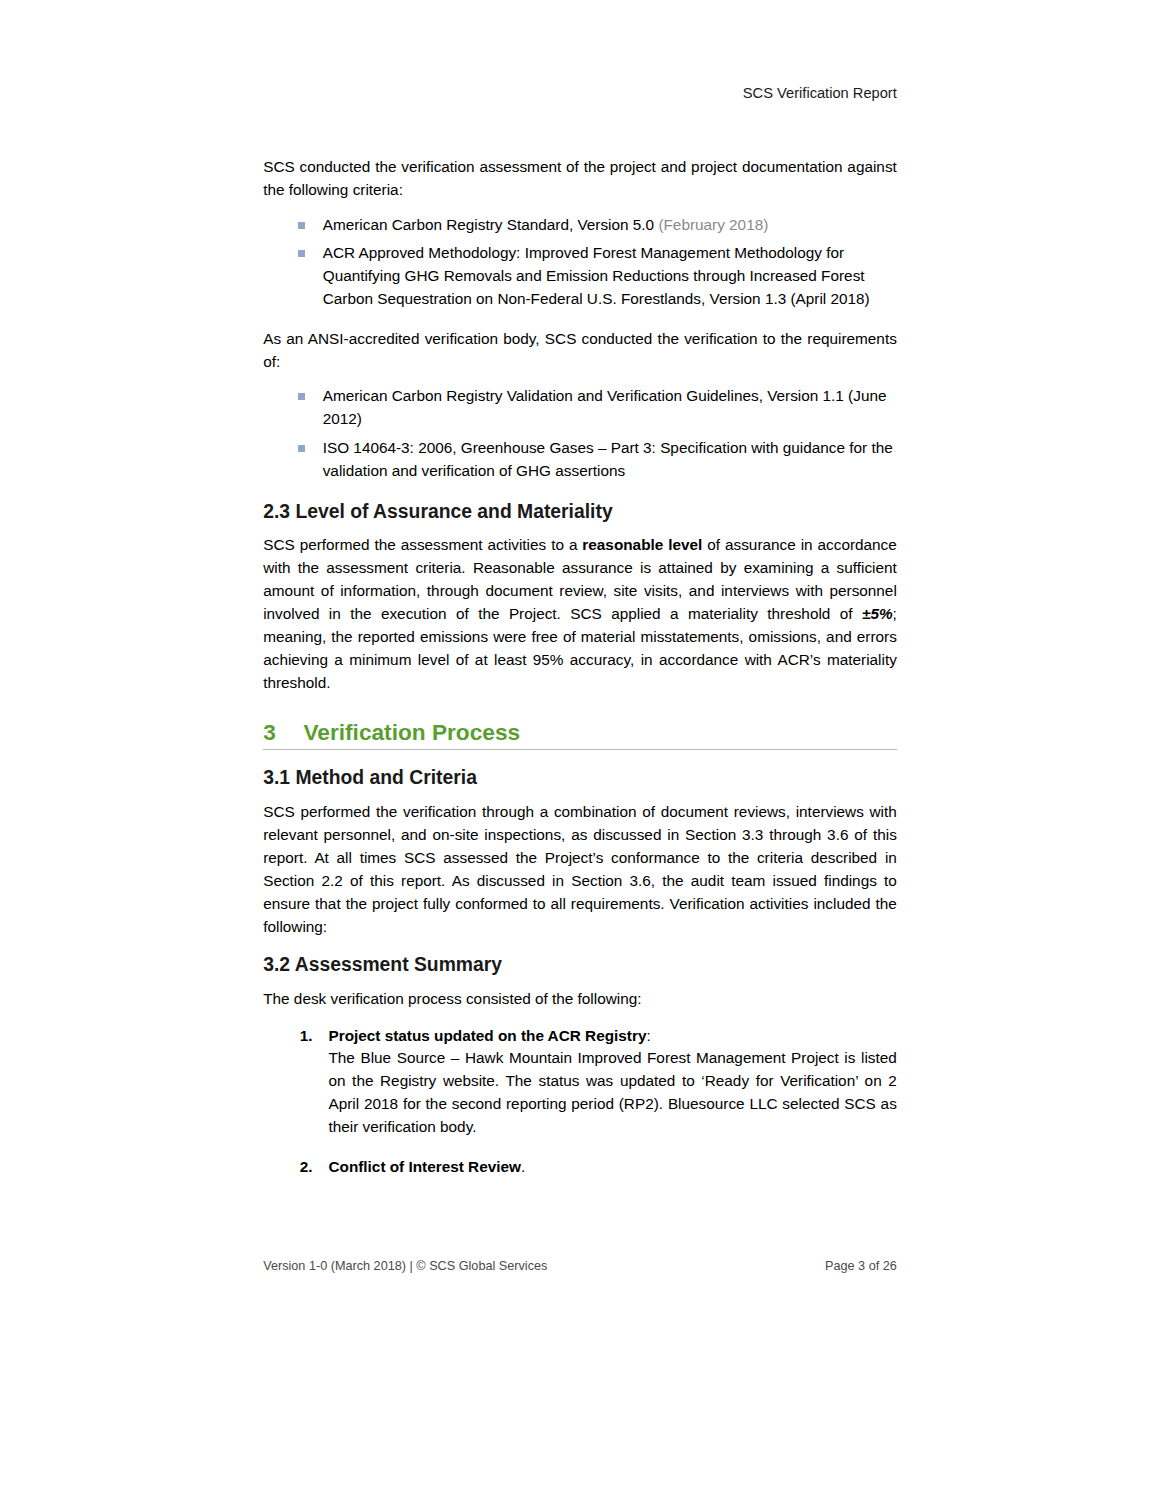SCS Verification Report
SCS conducted the verification assessment of the project and project documentation against the following criteria:
American Carbon Registry Standard, Version 5.0 (February 2018)
ACR Approved Methodology: Improved Forest Management Methodology for Quantifying GHG Removals and Emission Reductions through Increased Forest Carbon Sequestration on Non-Federal U.S. Forestlands, Version 1.3 (April 2018)
As an ANSI-accredited verification body, SCS conducted the verification to the requirements of:
American Carbon Registry Validation and Verification Guidelines, Version 1.1 (June 2012)
ISO 14064-3: 2006, Greenhouse Gases – Part 3: Specification with guidance for the validation and verification of GHG assertions
2.3 Level of Assurance and Materiality
SCS performed the assessment activities to a reasonable level of assurance in accordance with the assessment criteria. Reasonable assurance is attained by examining a sufficient amount of information, through document review, site visits, and interviews with personnel involved in the execution of the Project. SCS applied a materiality threshold of ±5%; meaning, the reported emissions were free of material misstatements, omissions, and errors achieving a minimum level of at least 95% accuracy, in accordance with ACR’s materiality threshold.
3 Verification Process
3.1 Method and Criteria
SCS performed the verification through a combination of document reviews, interviews with relevant personnel, and on-site inspections, as discussed in Section 3.3 through 3.6 of this report. At all times SCS assessed the Project’s conformance to the criteria described in Section 2.2 of this report. As discussed in Section 3.6, the audit team issued findings to ensure that the project fully conformed to all requirements. Verification activities included the following:
3.2 Assessment Summary
The desk verification process consisted of the following:
Project status updated on the ACR Registry:
The Blue Source – Hawk Mountain Improved Forest Management Project is listed on the Registry website. The status was updated to ‘Ready for Verification’ on 2 April 2018 for the second reporting period (RP2). Bluesource LLC selected SCS as their verification body.
Conflict of Interest Review.
Version 1-0 (March 2018) | © SCS Global Services Page 3 of 26